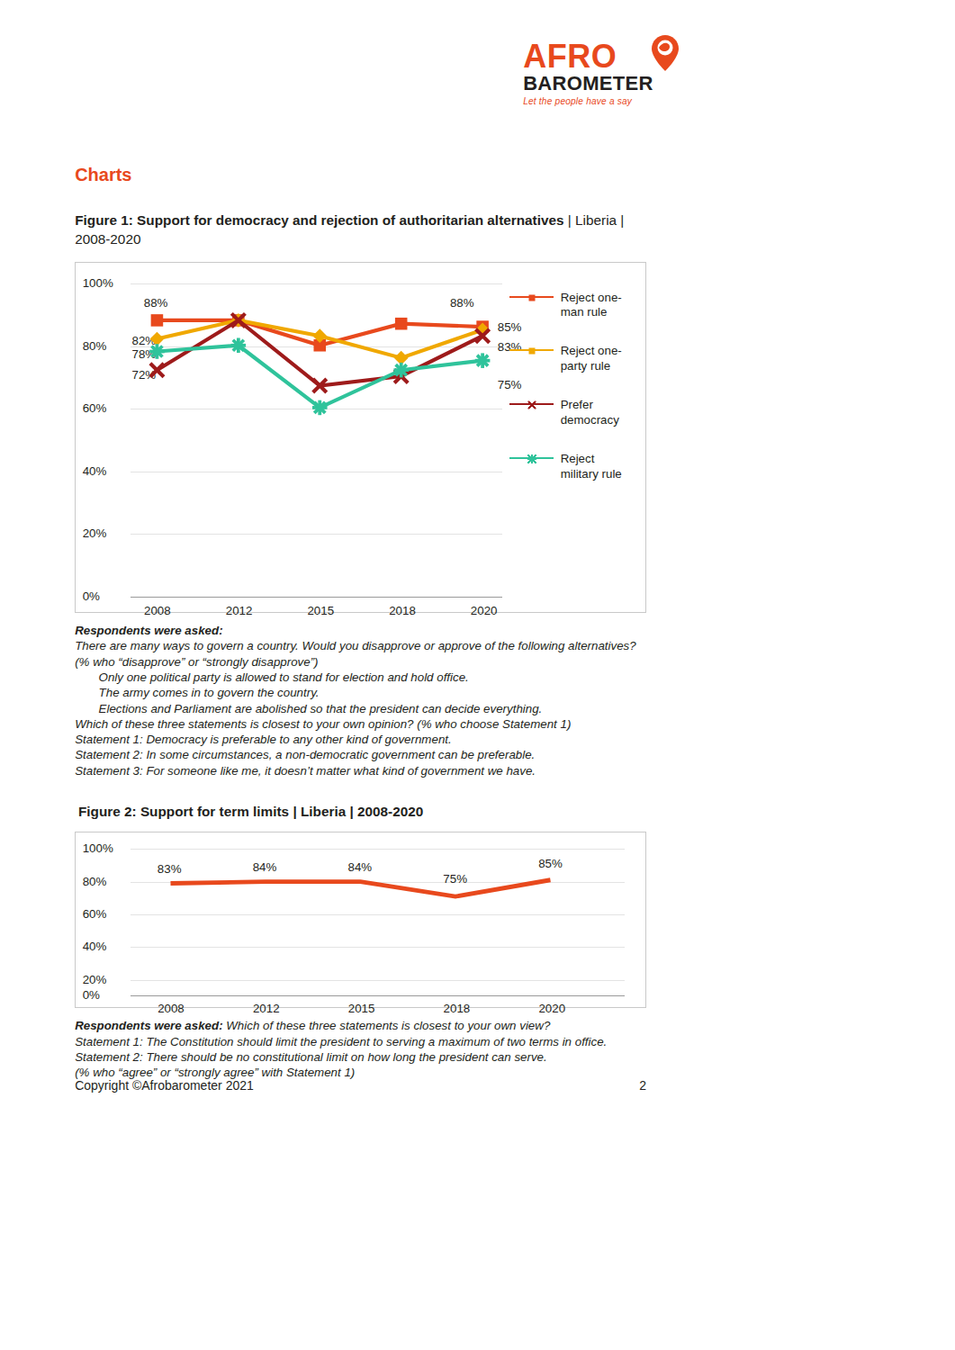AFRO
BAROMETER
Let the people have a say
Charts
Figure 1: Support for democracy and rejection of authoritarian alternatives | Liberia | 2008-2020
100%
80%
60%
40%
20%
0%
2008
2012
2015
2018
2020
88%
82%
78%
72%
88%
85%
83%
75%
Reject one-
man rule
Reject one-
party rule
Prefer
democracy
Reject
military rule
Respondents were asked:
There are many ways to govern a country. Would you disapprove or approve of the following alternatives? (% who “disapprove” or “strongly disapprove”) Only one political party is allowed to stand for election and hold office. The army comes in to govern the country. Elections and Parliament are abolished so that the president can decide everything. Which of these three statements is closest to your own opinion? (% who choose Statement 1)
Statement 1: Democracy is preferable to any other kind of government.
Statement 2: In some circumstances, a non-democratic government can be preferable.
Statement 3: For someone like me, it doesn’t matter what kind of government we have.
Figure 2: Support for term limits | Liberia | 2008-2020
100%
80%
60%
40%
20%
0%
2008
2012
2015
2018
2020
83%
84%
84%
75%
85%
Respondents were asked: Which of these three statements is closest to your own view?
Statement 1: The Constitution should limit the president to serving a maximum of two terms in office.
Statement 2: There should be no constitutional limit on how long the president can serve.
(% who “agree” or “strongly agree” with Statement 1)
Copyright ©Afrobarometer 2021 2